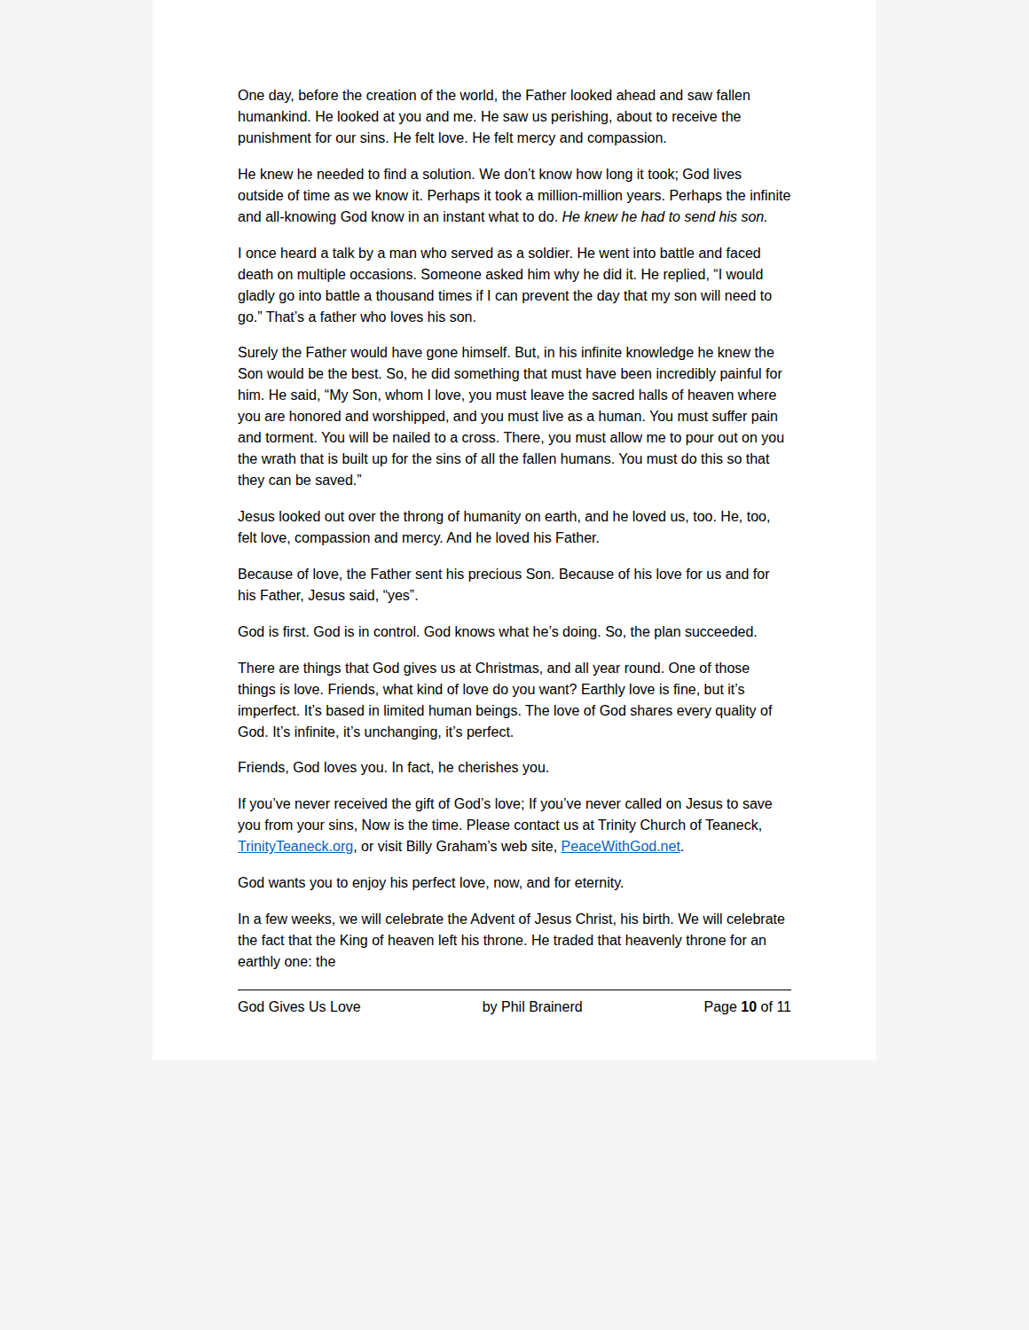One day, before the creation of the world, the Father looked ahead and saw fallen humankind. He looked at you and me. He saw us perishing, about to receive the punishment for our sins. He felt love. He felt mercy and compassion.
He knew he needed to find a solution. We don’t know how long it took; God lives outside of time as we know it. Perhaps it took a million-million years. Perhaps the infinite and all-knowing God know in an instant what to do. He knew he had to send his son.
I once heard a talk by a man who served as a soldier. He went into battle and faced death on multiple occasions. Someone asked him why he did it. He replied, “I would gladly go into battle a thousand times if I can prevent the day that my son will need to go.” That’s a father who loves his son.
Surely the Father would have gone himself. But, in his infinite knowledge he knew the Son would be the best. So, he did something that must have been incredibly painful for him. He said, “My Son, whom I love, you must leave the sacred halls of heaven where you are honored and worshipped, and you must live as a human. You must suffer pain and torment. You will be nailed to a cross. There, you must allow me to pour out on you the wrath that is built up for the sins of all the fallen humans. You must do this so that they can be saved.”
Jesus looked out over the throng of humanity on earth, and he loved us, too. He, too, felt love, compassion and mercy. And he loved his Father.
Because of love, the Father sent his precious Son. Because of his love for us and for his Father, Jesus said, “yes”.
God is first. God is in control. God knows what he’s doing. So, the plan succeeded.
There are things that God gives us at Christmas, and all year round. One of those things is love. Friends, what kind of love do you want? Earthly love is fine, but it’s imperfect. It’s based in limited human beings. The love of God shares every quality of God. It’s infinite, it’s unchanging, it’s perfect.
Friends, God loves you. In fact, he cherishes you.
If you’ve never received the gift of God’s love; If you’ve never called on Jesus to save you from your sins, Now is the time. Please contact us at Trinity Church of Teaneck, TrinityTeaneck.org, or visit Billy Graham’s web site, PeaceWithGod.net.
God wants you to enjoy his perfect love, now, and for eternity.
In a few weeks, we will celebrate the Advent of Jesus Christ, his birth. We will celebrate the fact that the King of heaven left his throne. He traded that heavenly throne for an earthly one: the
God Gives Us Love by Phil Brainerd Page 10 of 11